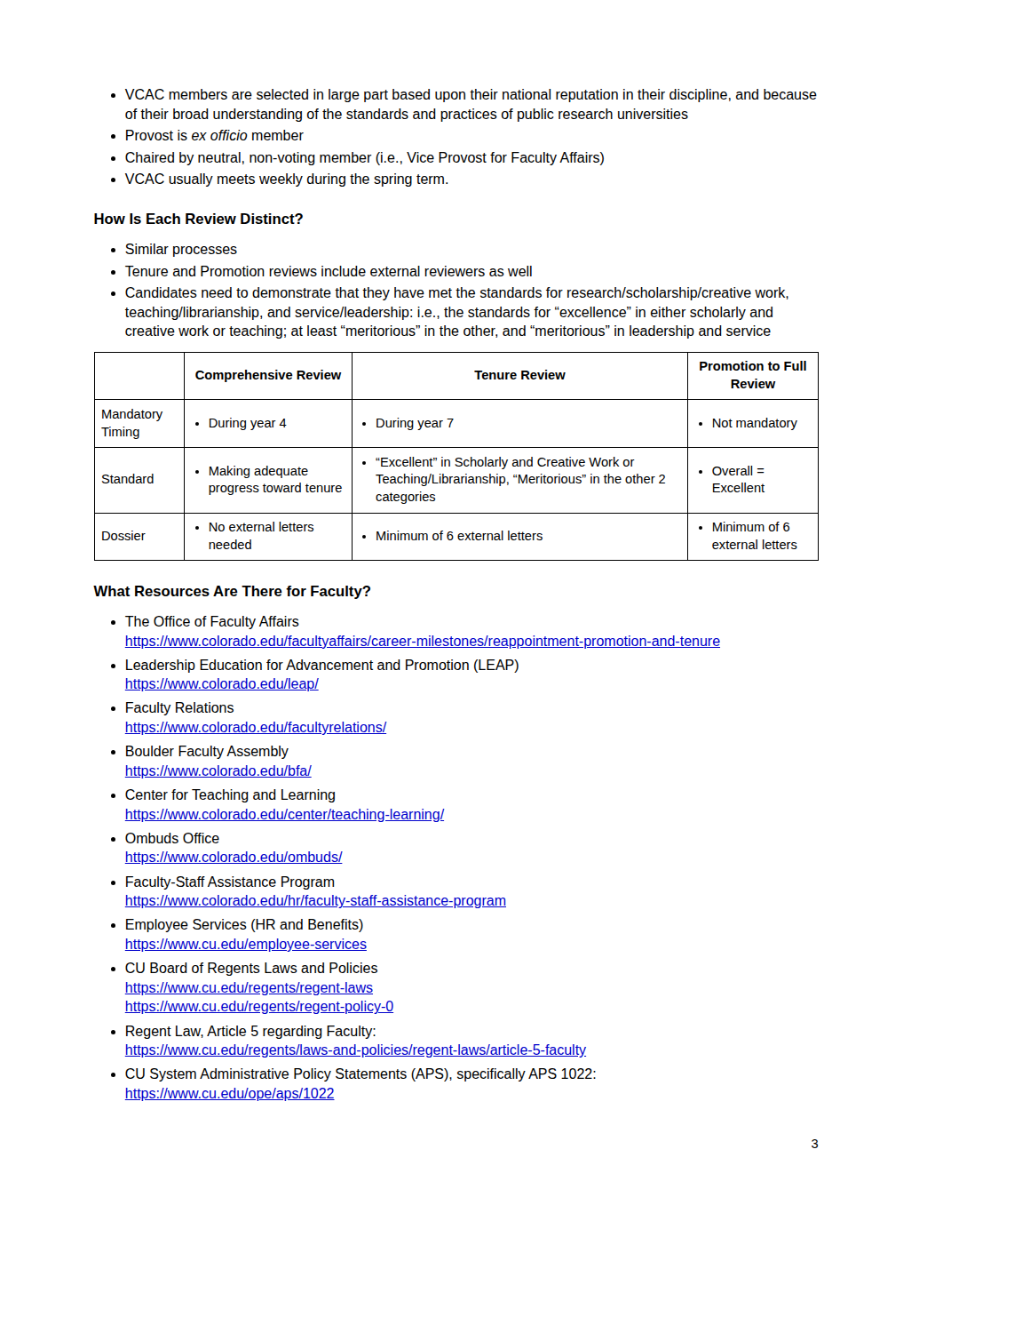VCAC members are selected in large part based upon their national reputation in their discipline, and because of their broad understanding of the standards and practices of public research universities
Provost is ex officio member
Chaired by neutral, non-voting member (i.e., Vice Provost for Faculty Affairs)
VCAC usually meets weekly during the spring term.
How Is Each Review Distinct?
Similar processes
Tenure and Promotion reviews include external reviewers as well
Candidates need to demonstrate that they have met the standards for research/scholarship/creative work, teaching/librarianship, and service/leadership: i.e., the standards for “excellence” in either scholarly and creative work or teaching; at least “meritorious” in the other, and “meritorious” in leadership and service
| | Comprehensive Review | Tenure Review | Promotion to Full Review |
| --- | --- | --- | --- |
| Mandatory Timing | During year 4 | During year 7 | Not mandatory |
| Standard | Making adequate progress toward tenure | “Excellent” in Scholarly and Creative Work or Teaching/Librarianship, “Meritorious” in the other 2 categories | Overall = Excellent |
| Dossier | No external letters needed | Minimum of 6 external letters | Minimum of 6 external letters |
What Resources Are There for Faculty?
The Office of Faculty Affairs
https://www.colorado.edu/facultyaffairs/career-milestones/reappointment-promotion-and-tenure
Leadership Education for Advancement and Promotion (LEAP)
https://www.colorado.edu/leap/
Faculty Relations
https://www.colorado.edu/facultyrelations/
Boulder Faculty Assembly
https://www.colorado.edu/bfa/
Center for Teaching and Learning
https://www.colorado.edu/center/teaching-learning/
Ombuds Office
https://www.colorado.edu/ombuds/
Faculty-Staff Assistance Program
https://www.colorado.edu/hr/faculty-staff-assistance-program
Employee Services (HR and Benefits)
https://www.cu.edu/employee-services
CU Board of Regents Laws and Policies
https://www.cu.edu/regents/regent-laws
https://www.cu.edu/regents/regent-policy-0
Regent Law, Article 5 regarding Faculty:
https://www.cu.edu/regents/laws-and-policies/regent-laws/article-5-faculty
CU System Administrative Policy Statements (APS), specifically APS 1022:
https://www.cu.edu/ope/aps/1022
3